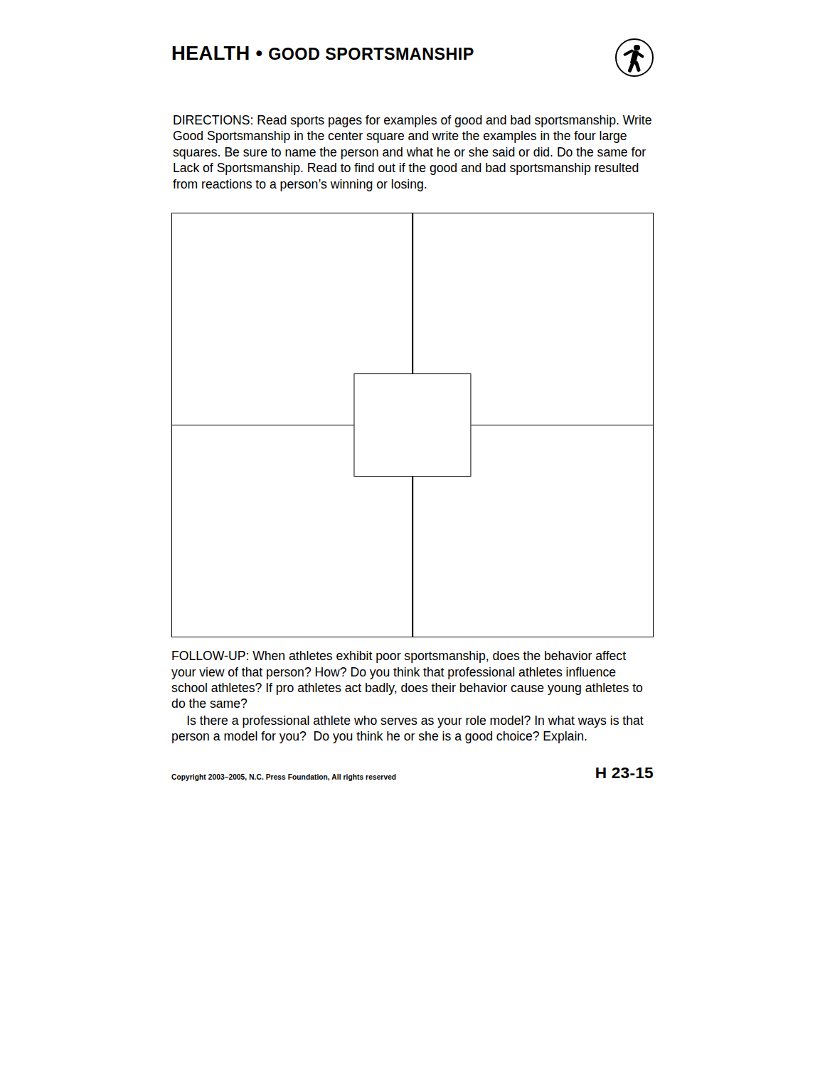HEALTH • GOOD SPORTSMANSHIP
DIRECTIONS: Read sports pages for examples of good and bad sportsmanship. Write Good Sportsmanship in the center square and write the examples in the four large squares. Be sure to name the person and what he or she said or did. Do the same for Lack of Sportsmanship. Read to find out if the good and bad sportsmanship resulted from reactions to a person’s winning or losing.
FOLLOW-UP: When athletes exhibit poor sportsmanship, does the behavior affect your view of that person? How? Do you think that professional athletes influence school athletes? If pro athletes act badly, does their behavior cause young athletes to do the same?
Is there a professional athlete who serves as your role model? In what ways is that person a model for you? Do you think he or she is a good choice? Explain.
Copyright 2003–2005, N.C. Press Foundation, All rights reserved
H 23-15